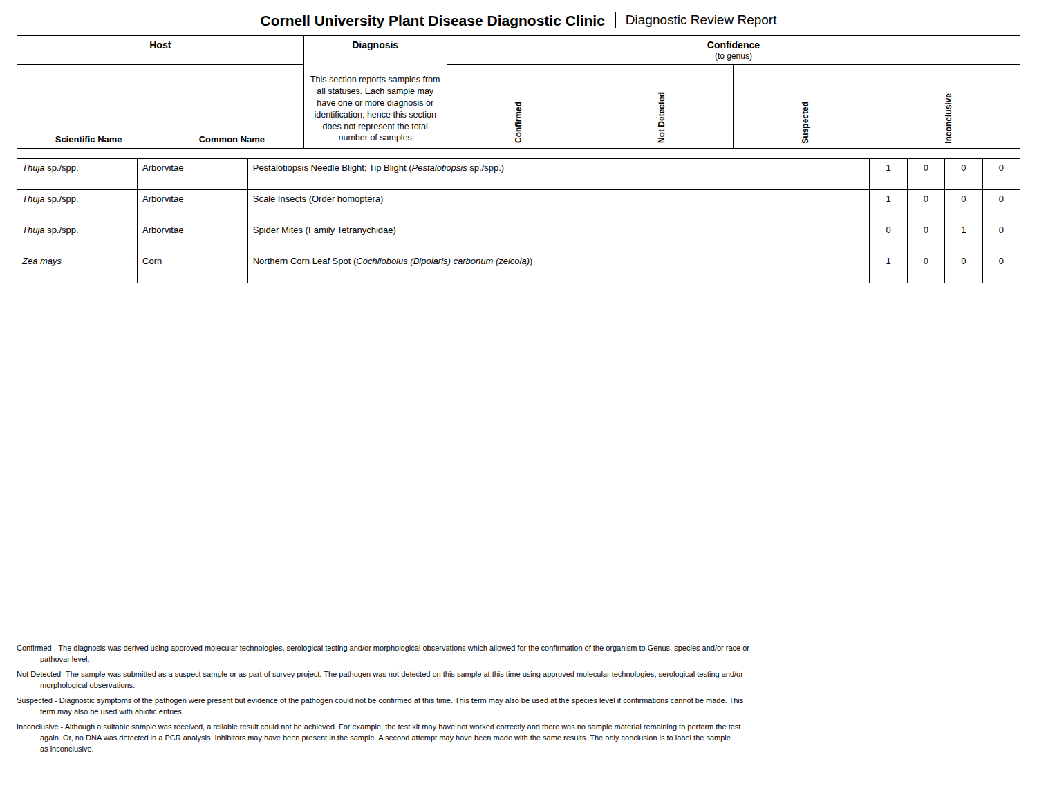Cornell University Plant Disease Diagnostic Clinic
Diagnostic Review Report
| Host | Diagnosis This section reports samples from all statuses. Each sample may have one or more diagnosis or identification; hence this section does not represent the total number of samples | Confidence (to genus) |
| --- | --- | --- |
| Scientific Name | Common Name | Confirmed | Not Detected | Suspected | Inconclusive |
| Thuja sp./spp. | Arborvitae | Pestalotiopsis Needle Blight; Tip Blight ( Pestalotiopsis sp./spp.) | 1 | 0 | 0 | 0 |
| Thuja sp./spp. | Arborvitae | Scale Insects (Order homoptera) | 1 | 0 | 0 | 0 |
| Thuja sp./spp. | Arborvitae | Spider Mites (Family Tetranychidae) | 0 | 0 | 1 | 0 |
| Zea mays | Corn | Northern Corn Leaf Spot ( Cochliobolus (Bipolaris) carbonum (zeicola) ) | 1 | 0 | 0 | 0 |
Confirmed - The diagnosis was derived using approved molecular technologies, serological testing and/or morphological observations which allowed for the confirmation of the organism to Genus, species and/or race or pathovar level.
Not Detected -The sample was submitted as a suspect sample or as part of survey project. The pathogen was not detected on this sample at this time using approved molecular technologies, serological testing and/or morphological observations.
Suspected - Diagnostic symptoms of the pathogen were present but evidence of the pathogen could not be confirmed at this time. This term may also be used at the species level if confirmations cannot be made. This term may also be used with abiotic entries.
Inconclusive - Although a suitable sample was received, a reliable result could not be achieved. For example, the test kit may have not worked correctly and there was no sample material remaining to perform the test again. Or, no DNA was detected in a PCR analysis. Inhibitors may have been present in the sample. A second attempt may have been made with the same results. The only conclusion is to label the sample as inconclusive.